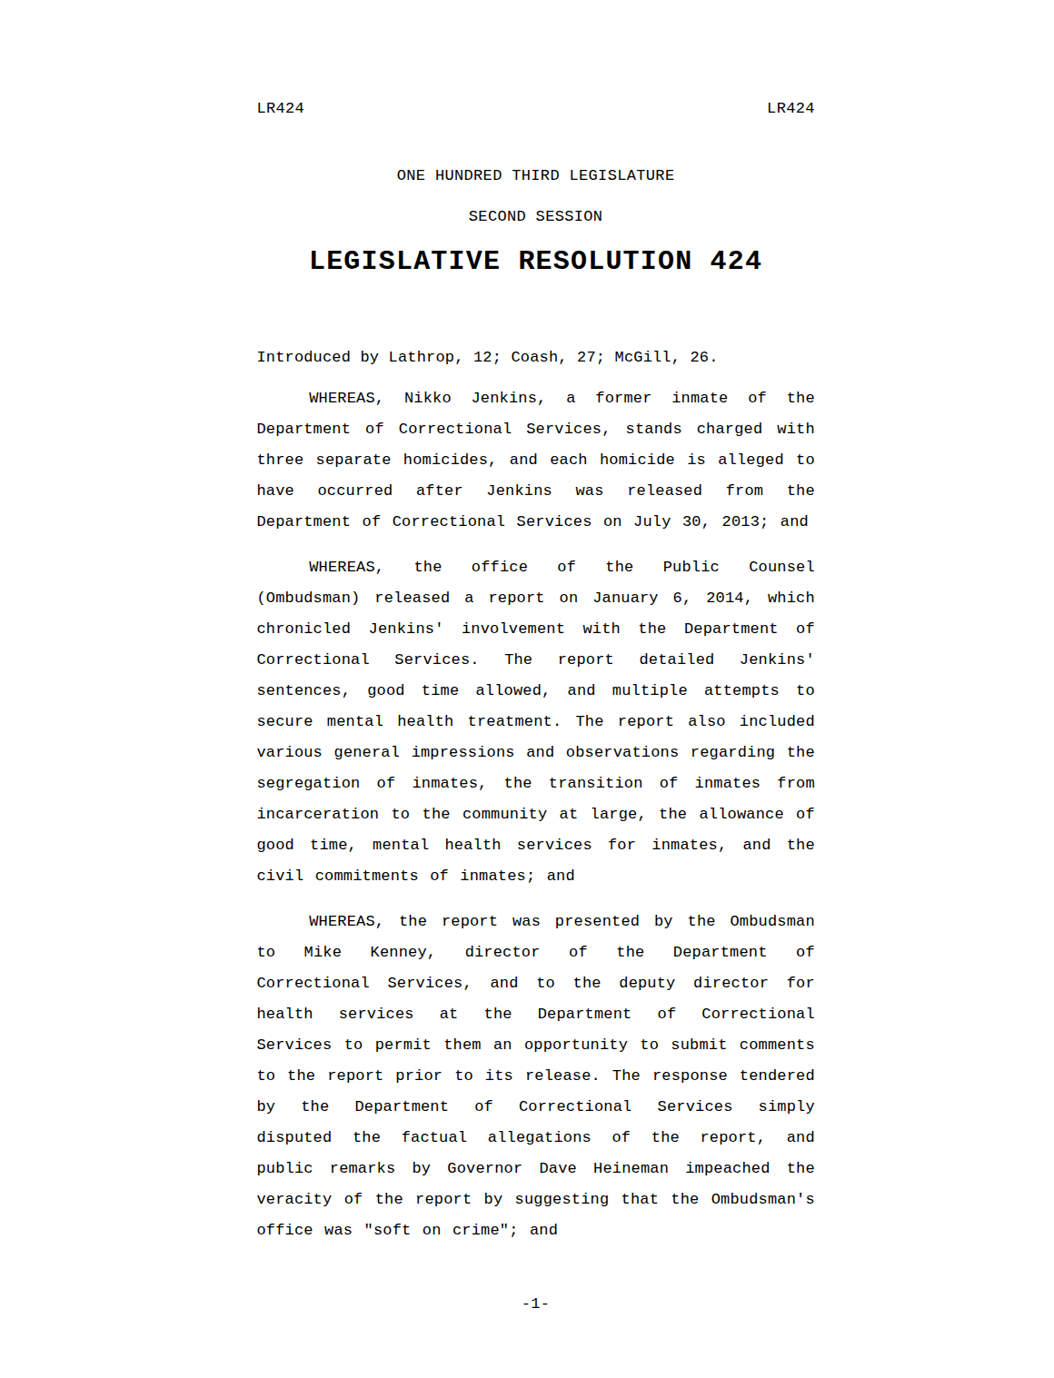LR424 LR424
ONE HUNDRED THIRD LEGISLATURE
SECOND SESSION
LEGISLATIVE RESOLUTION 424
Introduced by Lathrop, 12; Coash, 27; McGill, 26.
WHEREAS, Nikko Jenkins, a former inmate of the Department of Correctional Services, stands charged with three separate homicides, and each homicide is alleged to have occurred after Jenkins was released from the Department of Correctional Services on July 30, 2013; and
WHEREAS, the office of the Public Counsel (Ombudsman) released a report on January 6, 2014, which chronicled Jenkins' involvement with the Department of Correctional Services. The report detailed Jenkins' sentences, good time allowed, and multiple attempts to secure mental health treatment. The report also included various general impressions and observations regarding the segregation of inmates, the transition of inmates from incarceration to the community at large, the allowance of good time, mental health services for inmates, and the civil commitments of inmates; and
WHEREAS, the report was presented by the Ombudsman to Mike Kenney, director of the Department of Correctional Services, and to the deputy director for health services at the Department of Correctional Services to permit them an opportunity to submit comments to the report prior to its release. The response tendered by the Department of Correctional Services simply disputed the factual allegations of the report, and public remarks by Governor Dave Heineman impeached the veracity of the report by suggesting that the Ombudsman's office was "soft on crime"; and
-1-